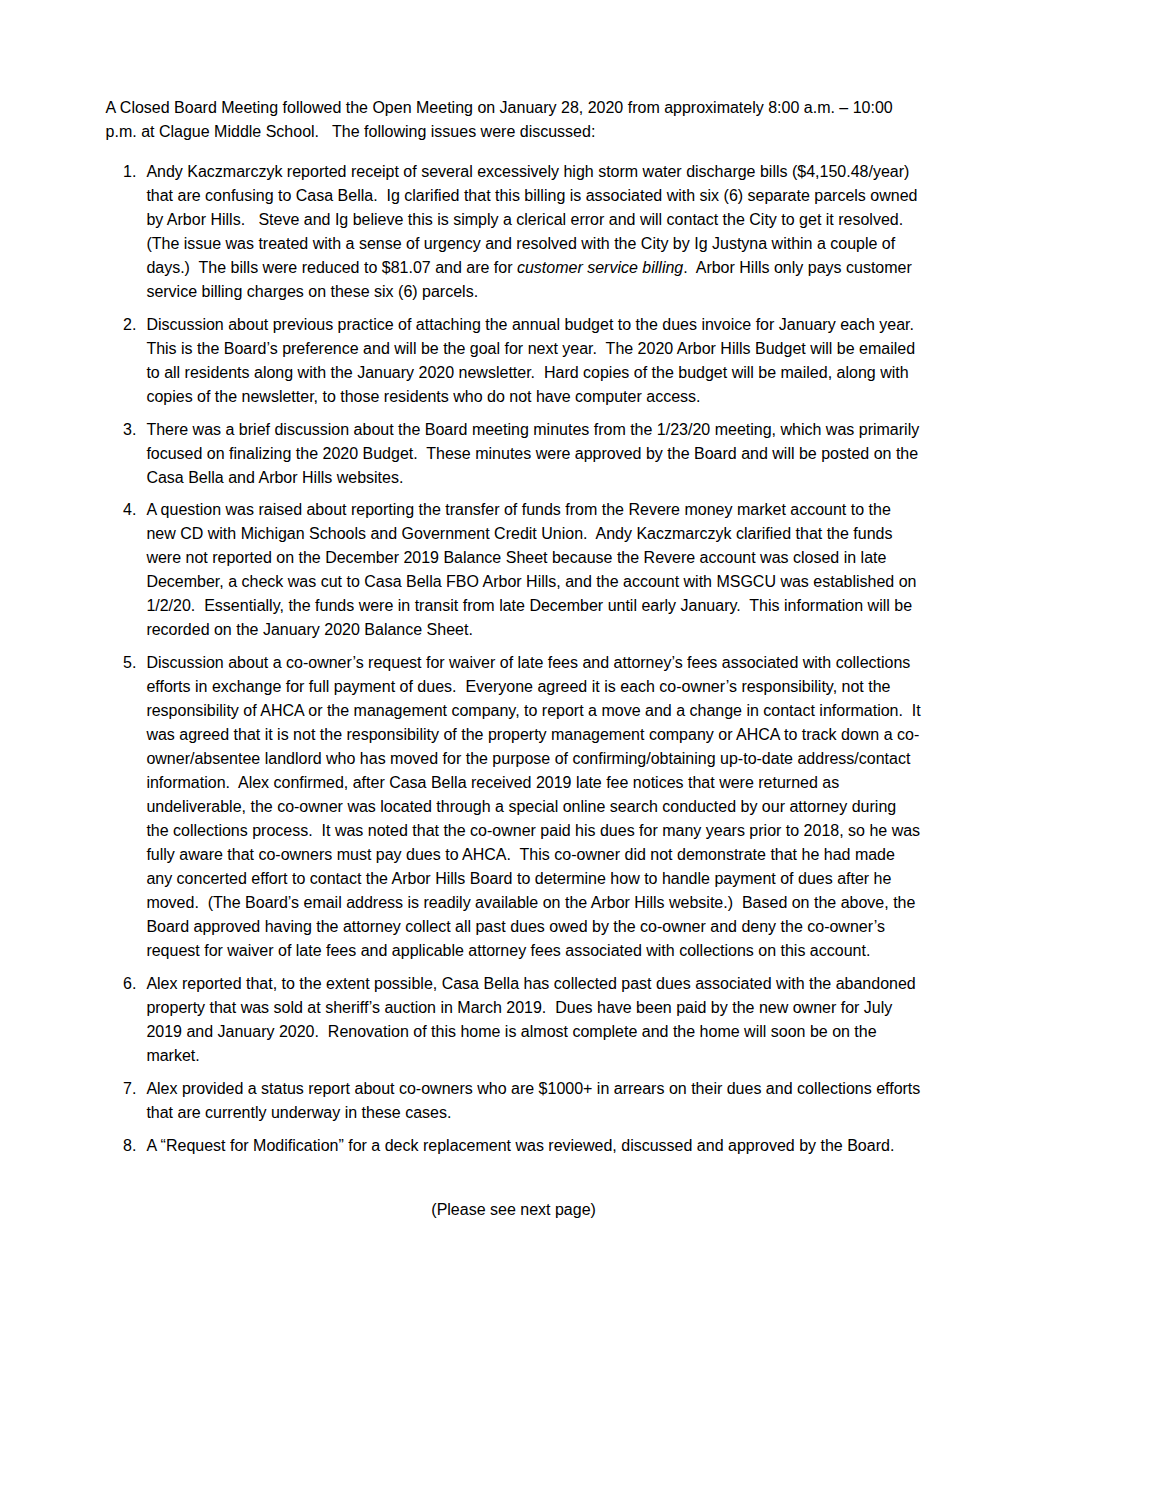A Closed Board Meeting followed the Open Meeting on January 28, 2020 from approximately 8:00 a.m. – 10:00 p.m. at Clague Middle School. The following issues were discussed:
Andy Kaczmarczyk reported receipt of several excessively high storm water discharge bills ($4,150.48/year) that are confusing to Casa Bella. Ig clarified that this billing is associated with six (6) separate parcels owned by Arbor Hills. Steve and Ig believe this is simply a clerical error and will contact the City to get it resolved. (The issue was treated with a sense of urgency and resolved with the City by Ig Justyna within a couple of days.) The bills were reduced to $81.07 and are for customer service billing. Arbor Hills only pays customer service billing charges on these six (6) parcels.
Discussion about previous practice of attaching the annual budget to the dues invoice for January each year. This is the Board’s preference and will be the goal for next year. The 2020 Arbor Hills Budget will be emailed to all residents along with the January 2020 newsletter. Hard copies of the budget will be mailed, along with copies of the newsletter, to those residents who do not have computer access.
There was a brief discussion about the Board meeting minutes from the 1/23/20 meeting, which was primarily focused on finalizing the 2020 Budget. These minutes were approved by the Board and will be posted on the Casa Bella and Arbor Hills websites.
A question was raised about reporting the transfer of funds from the Revere money market account to the new CD with Michigan Schools and Government Credit Union. Andy Kaczmarczyk clarified that the funds were not reported on the December 2019 Balance Sheet because the Revere account was closed in late December, a check was cut to Casa Bella FBO Arbor Hills, and the account with MSGCU was established on 1/2/20. Essentially, the funds were in transit from late December until early January. This information will be recorded on the January 2020 Balance Sheet.
Discussion about a co-owner’s request for waiver of late fees and attorney’s fees associated with collections efforts in exchange for full payment of dues. Everyone agreed it is each co-owner’s responsibility, not the responsibility of AHCA or the management company, to report a move and a change in contact information. It was agreed that it is not the responsibility of the property management company or AHCA to track down a co-owner/absentee landlord who has moved for the purpose of confirming/obtaining up-to-date address/contact information. Alex confirmed, after Casa Bella received 2019 late fee notices that were returned as undeliverable, the co-owner was located through a special online search conducted by our attorney during the collections process. It was noted that the co-owner paid his dues for many years prior to 2018, so he was fully aware that co-owners must pay dues to AHCA. This co-owner did not demonstrate that he had made any concerted effort to contact the Arbor Hills Board to determine how to handle payment of dues after he moved. (The Board’s email address is readily available on the Arbor Hills website.) Based on the above, the Board approved having the attorney collect all past dues owed by the co-owner and deny the co-owner’s request for waiver of late fees and applicable attorney fees associated with collections on this account.
Alex reported that, to the extent possible, Casa Bella has collected past dues associated with the abandoned property that was sold at sheriff’s auction in March 2019. Dues have been paid by the new owner for July 2019 and January 2020. Renovation of this home is almost complete and the home will soon be on the market.
Alex provided a status report about co-owners who are $1000+ in arrears on their dues and collections efforts that are currently underway in these cases.
A “Request for Modification” for a deck replacement was reviewed, discussed and approved by the Board.
(Please see next page)